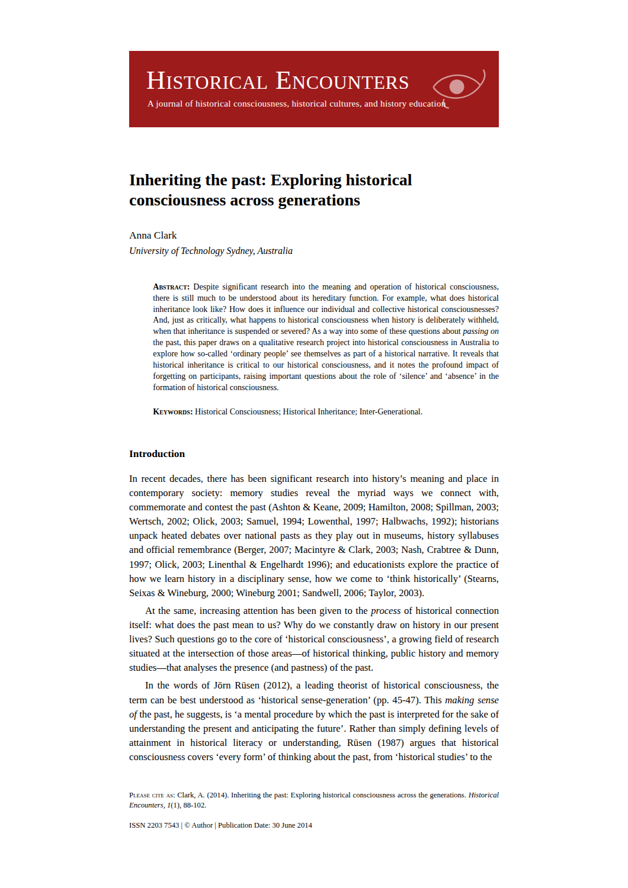Historical Encounters
A journal of historical consciousness, historical cultures, and history education
Inheriting the past: Exploring historical consciousness across generations
Anna Clark
University of Technology Sydney, Australia
Abstract: Despite significant research into the meaning and operation of historical consciousness, there is still much to be understood about its hereditary function. For example, what does historical inheritance look like? How does it influence our individual and collective historical consciousnesses? And, just as critically, what happens to historical consciousness when history is deliberately withheld, when that inheritance is suspended or severed? As a way into some of these questions about passing on the past, this paper draws on a qualitative research project into historical consciousness in Australia to explore how so-called ‘ordinary people’ see themselves as part of a historical narrative. It reveals that historical inheritance is critical to our historical consciousness, and it notes the profound impact of forgetting on participants, raising important questions about the role of ‘silence’ and ‘absence’ in the formation of historical consciousness.
Keywords: Historical Consciousness; Historical Inheritance; Inter-Generational.
Introduction
In recent decades, there has been significant research into history’s meaning and place in contemporary society: memory studies reveal the myriad ways we connect with, commemorate and contest the past (Ashton & Keane, 2009; Hamilton, 2008; Spillman, 2003; Wertsch, 2002; Olick, 2003; Samuel, 1994; Lowenthal, 1997; Halbwachs, 1992); historians unpack heated debates over national pasts as they play out in museums, history syllabuses and official remembrance (Berger, 2007; Macintyre & Clark, 2003; Nash, Crabtree & Dunn, 1997; Olick, 2003; Linenthal & Engelhardt 1996); and educationists explore the practice of how we learn history in a disciplinary sense, how we come to ‘think historically’ (Stearns, Seixas & Wineburg, 2000; Wineburg 2001; Sandwell, 2006; Taylor, 2003).
At the same, increasing attention has been given to the process of historical connection itself: what does the past mean to us? Why do we constantly draw on history in our present lives? Such questions go to the core of ‘historical consciousness’, a growing field of research situated at the intersection of those areas—of historical thinking, public history and memory studies—that analyses the presence (and pastness) of the past.
In the words of Jörn Rüsen (2012), a leading theorist of historical consciousness, the term can be best understood as ‘historical sense-generation’ (pp. 45-47). This making sense of the past, he suggests, is ‘a mental procedure by which the past is interpreted for the sake of understanding the present and anticipating the future’. Rather than simply defining levels of attainment in historical literacy or understanding, Rüsen (1987) argues that historical consciousness covers ‘every form’ of thinking about the past, from ‘historical studies’ to the
Please cite as: Clark, A. (2014). Inheriting the past: Exploring historical consciousness across the generations. Historical Encounters, 1(1), 88-102.
ISSN 2203 7543 | © Author | Publication Date: 30 June 2014